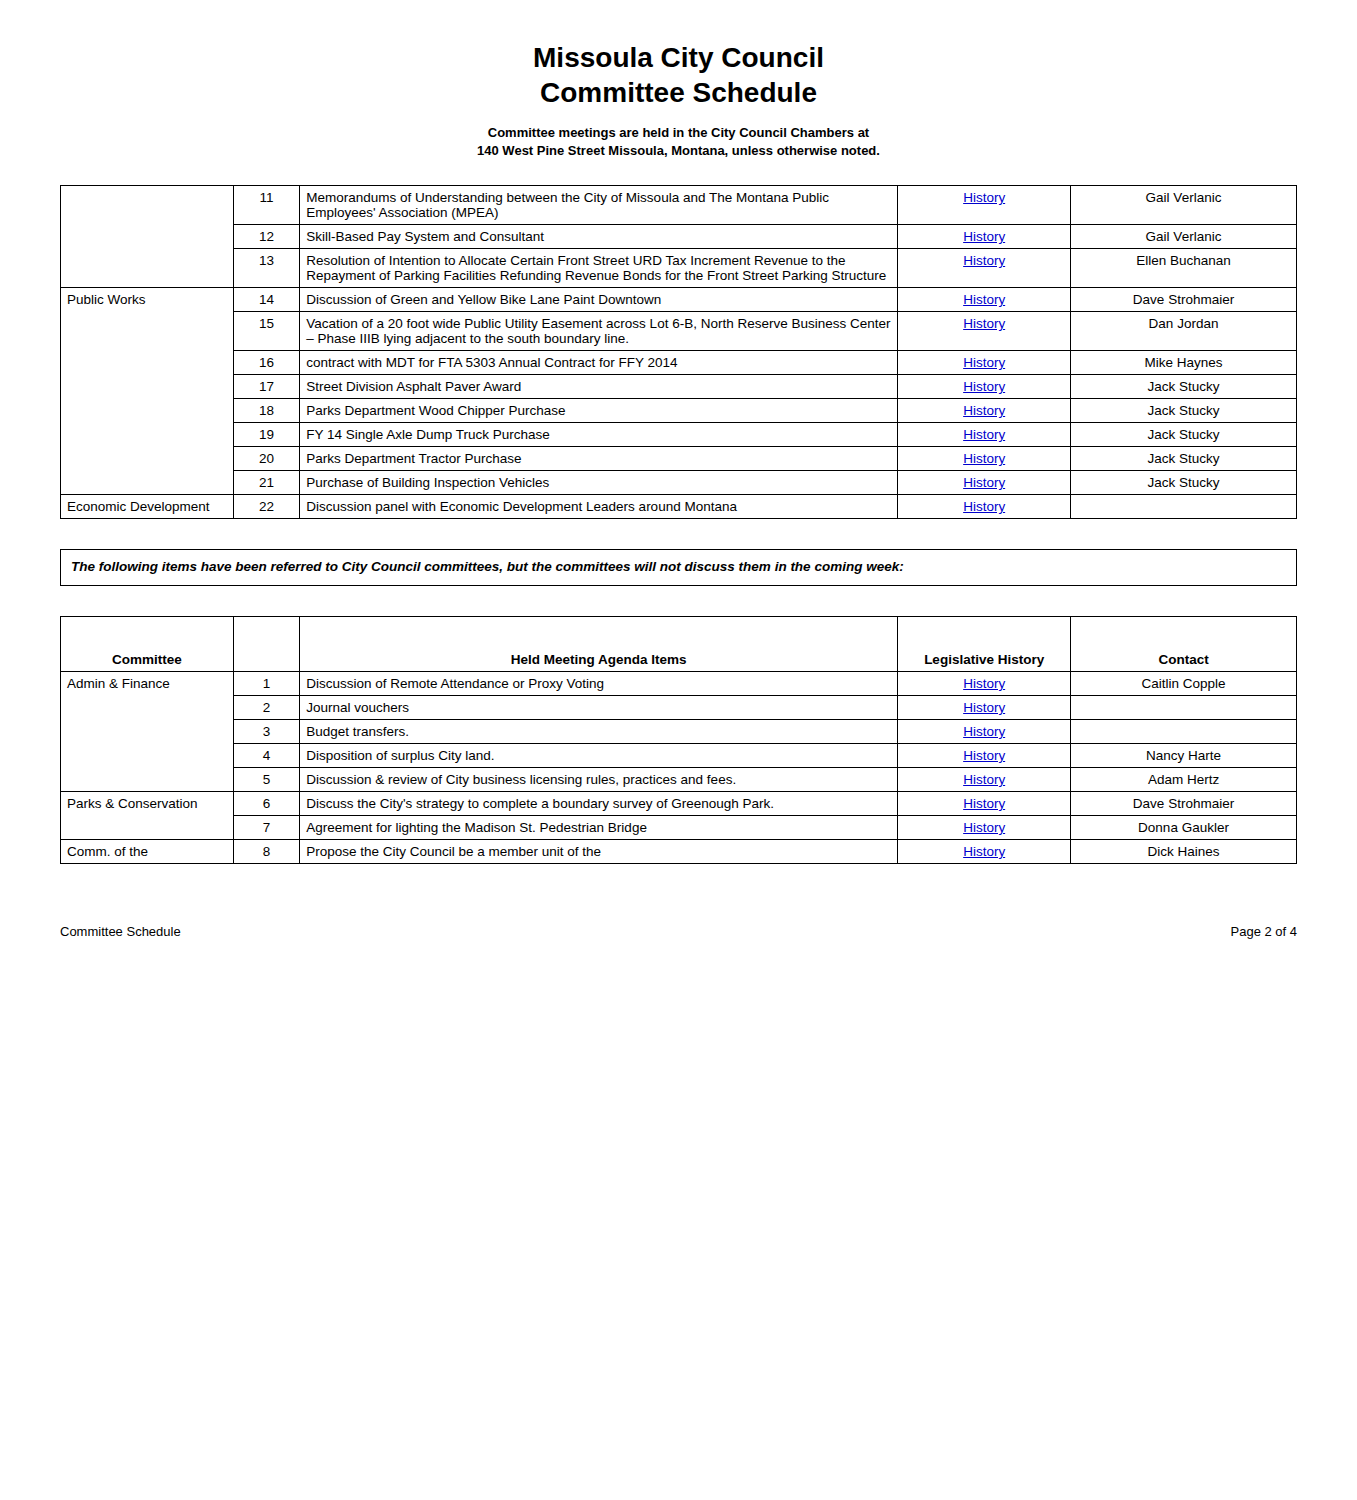Missoula City Council
Committee Schedule
Committee meetings are held in the City Council Chambers at
140 West Pine Street Missoula, Montana, unless otherwise noted.
| | 11 | Memorandums of Understanding between the City of Missoula and The Montana Public Employees' Association (MPEA) | History | Gail Verlanic |
| 12 | Skill-Based Pay System and Consultant | History | Gail Verlanic |
| 13 | Resolution of Intention to Allocate Certain Front Street URD Tax Increment Revenue to the Repayment of Parking Facilities Refunding Revenue Bonds for the Front Street Parking Structure | History | Ellen Buchanan |
| Public Works | 14 | Discussion of Green and Yellow Bike Lane Paint Downtown | History | Dave Strohmaier |
| 15 | Vacation of a 20 foot wide Public Utility Easement across Lot 6-B, North Reserve Business Center – Phase IIIB lying adjacent to the south boundary line. | History | Dan Jordan |
| 16 | contract with MDT for FTA 5303 Annual Contract for FFY 2014 | History | Mike Haynes |
| 17 | Street Division Asphalt Paver Award | History | Jack Stucky |
| 18 | Parks Department Wood Chipper Purchase | History | Jack Stucky |
| 19 | FY 14 Single Axle Dump Truck Purchase | History | Jack Stucky |
| 20 | Parks Department Tractor Purchase | History | Jack Stucky |
| 21 | Purchase of Building Inspection Vehicles | History | Jack Stucky |
| Economic Development | 22 | Discussion panel with Economic Development Leaders around Montana | History | |
The following items have been referred to City Council committees, but the committees will not discuss them in the coming week:
| Committee | | Held Meeting Agenda Items | Legislative History | Contact |
| --- | --- | --- | --- | --- |
| Admin & Finance | 1 | Discussion of Remote Attendance or Proxy Voting | History | Caitlin Copple |
| 2 | Journal vouchers | History | |
| 3 | Budget transfers. | History | |
| 4 | Disposition of surplus City land. | History | Nancy Harte |
| 5 | Discussion & review of City business licensing rules, practices and fees. | History | Adam Hertz |
| Parks & Conservation | 6 | Discuss the City's strategy to complete a boundary survey of Greenough Park. | History | Dave Strohmaier |
| 7 | Agreement for lighting the Madison St. Pedestrian Bridge | History | Donna Gaukler |
| Comm. of the | 8 | Propose the City Council be a member unit of the | History | Dick Haines |
Committee Schedule Page 2 of 4